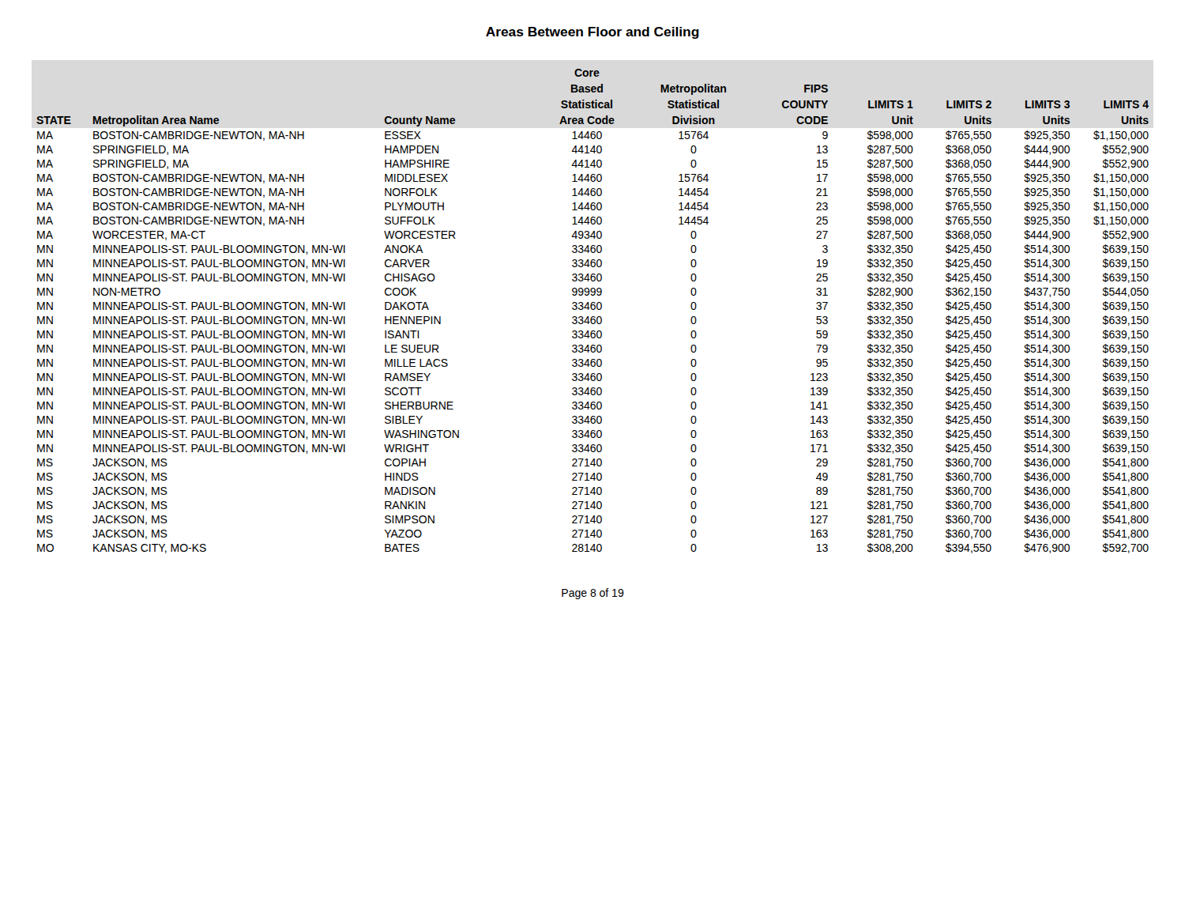Areas Between Floor and Ceiling
| | | | Core | | | | | | |
| --- | --- | --- | --- | --- | --- | --- | --- | --- | --- |
| | | | Based | Metropolitan | FIPS | | | | |
| | | | Statistical | Statistical | COUNTY | LIMITS 1 | LIMITS 2 | LIMITS 3 | LIMITS 4 |
| STATE | Metropolitan Area Name | County Name | Area Code | Division | CODE | Unit | Units | Units | Units |
| MA | BOSTON-CAMBRIDGE-NEWTON, MA-NH | ESSEX | 14460 | 15764 | 9 | $598,000 | $765,550 | $925,350 | $1,150,000 |
| MA | SPRINGFIELD, MA | HAMPDEN | 44140 | 0 | 13 | $287,500 | $368,050 | $444,900 | $552,900 |
| MA | SPRINGFIELD, MA | HAMPSHIRE | 44140 | 0 | 15 | $287,500 | $368,050 | $444,900 | $552,900 |
| MA | BOSTON-CAMBRIDGE-NEWTON, MA-NH | MIDDLESEX | 14460 | 15764 | 17 | $598,000 | $765,550 | $925,350 | $1,150,000 |
| MA | BOSTON-CAMBRIDGE-NEWTON, MA-NH | NORFOLK | 14460 | 14454 | 21 | $598,000 | $765,550 | $925,350 | $1,150,000 |
| MA | BOSTON-CAMBRIDGE-NEWTON, MA-NH | PLYMOUTH | 14460 | 14454 | 23 | $598,000 | $765,550 | $925,350 | $1,150,000 |
| MA | BOSTON-CAMBRIDGE-NEWTON, MA-NH | SUFFOLK | 14460 | 14454 | 25 | $598,000 | $765,550 | $925,350 | $1,150,000 |
| MA | WORCESTER, MA-CT | WORCESTER | 49340 | 0 | 27 | $287,500 | $368,050 | $444,900 | $552,900 |
| MN | MINNEAPOLIS-ST. PAUL-BLOOMINGTON, MN-WI | ANOKA | 33460 | 0 | 3 | $332,350 | $425,450 | $514,300 | $639,150 |
| MN | MINNEAPOLIS-ST. PAUL-BLOOMINGTON, MN-WI | CARVER | 33460 | 0 | 19 | $332,350 | $425,450 | $514,300 | $639,150 |
| MN | MINNEAPOLIS-ST. PAUL-BLOOMINGTON, MN-WI | CHISAGO | 33460 | 0 | 25 | $332,350 | $425,450 | $514,300 | $639,150 |
| MN | NON-METRO | COOK | 99999 | 0 | 31 | $282,900 | $362,150 | $437,750 | $544,050 |
| MN | MINNEAPOLIS-ST. PAUL-BLOOMINGTON, MN-WI | DAKOTA | 33460 | 0 | 37 | $332,350 | $425,450 | $514,300 | $639,150 |
| MN | MINNEAPOLIS-ST. PAUL-BLOOMINGTON, MN-WI | HENNEPIN | 33460 | 0 | 53 | $332,350 | $425,450 | $514,300 | $639,150 |
| MN | MINNEAPOLIS-ST. PAUL-BLOOMINGTON, MN-WI | ISANTI | 33460 | 0 | 59 | $332,350 | $425,450 | $514,300 | $639,150 |
| MN | MINNEAPOLIS-ST. PAUL-BLOOMINGTON, MN-WI | LE SUEUR | 33460 | 0 | 79 | $332,350 | $425,450 | $514,300 | $639,150 |
| MN | MINNEAPOLIS-ST. PAUL-BLOOMINGTON, MN-WI | MILLE LACS | 33460 | 0 | 95 | $332,350 | $425,450 | $514,300 | $639,150 |
| MN | MINNEAPOLIS-ST. PAUL-BLOOMINGTON, MN-WI | RAMSEY | 33460 | 0 | 123 | $332,350 | $425,450 | $514,300 | $639,150 |
| MN | MINNEAPOLIS-ST. PAUL-BLOOMINGTON, MN-WI | SCOTT | 33460 | 0 | 139 | $332,350 | $425,450 | $514,300 | $639,150 |
| MN | MINNEAPOLIS-ST. PAUL-BLOOMINGTON, MN-WI | SHERBURNE | 33460 | 0 | 141 | $332,350 | $425,450 | $514,300 | $639,150 |
| MN | MINNEAPOLIS-ST. PAUL-BLOOMINGTON, MN-WI | SIBLEY | 33460 | 0 | 143 | $332,350 | $425,450 | $514,300 | $639,150 |
| MN | MINNEAPOLIS-ST. PAUL-BLOOMINGTON, MN-WI | WASHINGTON | 33460 | 0 | 163 | $332,350 | $425,450 | $514,300 | $639,150 |
| MN | MINNEAPOLIS-ST. PAUL-BLOOMINGTON, MN-WI | WRIGHT | 33460 | 0 | 171 | $332,350 | $425,450 | $514,300 | $639,150 |
| MS | JACKSON, MS | COPIAH | 27140 | 0 | 29 | $281,750 | $360,700 | $436,000 | $541,800 |
| MS | JACKSON, MS | HINDS | 27140 | 0 | 49 | $281,750 | $360,700 | $436,000 | $541,800 |
| MS | JACKSON, MS | MADISON | 27140 | 0 | 89 | $281,750 | $360,700 | $436,000 | $541,800 |
| MS | JACKSON, MS | RANKIN | 27140 | 0 | 121 | $281,750 | $360,700 | $436,000 | $541,800 |
| MS | JACKSON, MS | SIMPSON | 27140 | 0 | 127 | $281,750 | $360,700 | $436,000 | $541,800 |
| MS | JACKSON, MS | YAZOO | 27140 | 0 | 163 | $281,750 | $360,700 | $436,000 | $541,800 |
| MO | KANSAS CITY, MO-KS | BATES | 28140 | 0 | 13 | $308,200 | $394,550 | $476,900 | $592,700 |
Page 8 of 19